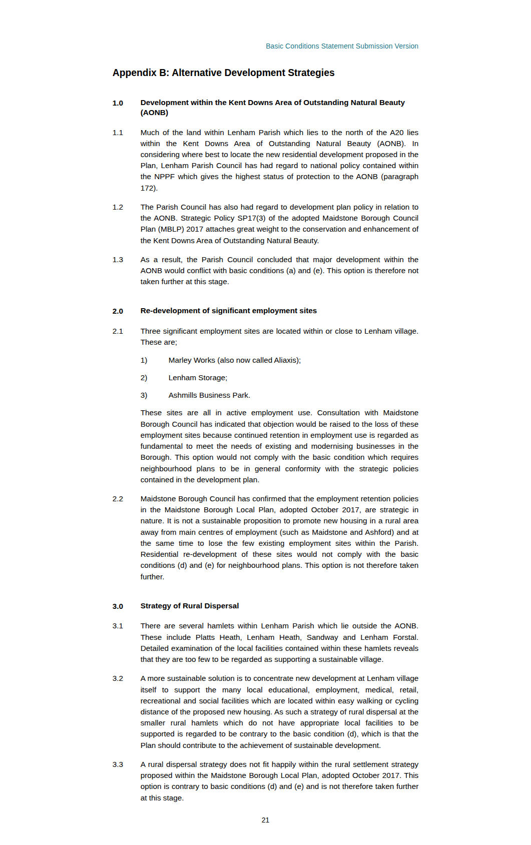Basic Conditions Statement Submission Version
Appendix B: Alternative Development Strategies
1.0
Development within the Kent Downs Area of Outstanding Natural Beauty (AONB)
1.1
Much of the land within Lenham Parish which lies to the north of the A20 lies within the Kent Downs Area of Outstanding Natural Beauty (AONB). In considering where best to locate the new residential development proposed in the Plan, Lenham Parish Council has had regard to national policy contained within the NPPF which gives the highest status of protection to the AONB (paragraph 172).
1.2
The Parish Council has also had regard to development plan policy in relation to the AONB. Strategic Policy SP17(3) of the adopted Maidstone Borough Council Plan (MBLP) 2017 attaches great weight to the conservation and enhancement of the Kent Downs Area of Outstanding Natural Beauty.
1.3
As a result, the Parish Council concluded that major development within the AONB would conflict with basic conditions (a) and (e). This option is therefore not taken further at this stage.
2.0
Re-development of significant employment sites
2.1
Three significant employment sites are located within or close to Lenham village. These are;
1) Marley Works (also now called Aliaxis);
2) Lenham Storage;
3) Ashmills Business Park.
These sites are all in active employment use. Consultation with Maidstone Borough Council has indicated that objection would be raised to the loss of these employment sites because continued retention in employment use is regarded as fundamental to meet the needs of existing and modernising businesses in the Borough. This option would not comply with the basic condition which requires neighbourhood plans to be in general conformity with the strategic policies contained in the development plan.
2.2
Maidstone Borough Council has confirmed that the employment retention policies in the Maidstone Borough Local Plan, adopted October 2017, are strategic in nature. It is not a sustainable proposition to promote new housing in a rural area away from main centres of employment (such as Maidstone and Ashford) and at the same time to lose the few existing employment sites within the Parish. Residential re-development of these sites would not comply with the basic conditions (d) and (e) for neighbourhood plans. This option is not therefore taken further.
3.0
Strategy of Rural Dispersal
3.1
There are several hamlets within Lenham Parish which lie outside the AONB. These include Platts Heath, Lenham Heath, Sandway and Lenham Forstal. Detailed examination of the local facilities contained within these hamlets reveals that they are too few to be regarded as supporting a sustainable village.
3.2
A more sustainable solution is to concentrate new development at Lenham village itself to support the many local educational, employment, medical, retail, recreational and social facilities which are located within easy walking or cycling distance of the proposed new housing. As such a strategy of rural dispersal at the smaller rural hamlets which do not have appropriate local facilities to be supported is regarded to be contrary to the basic condition (d), which is that the Plan should contribute to the achievement of sustainable development.
3.3
A rural dispersal strategy does not fit happily within the rural settlement strategy proposed within the Maidstone Borough Local Plan, adopted October 2017. This option is contrary to basic conditions (d) and (e) and is not therefore taken further at this stage.
21